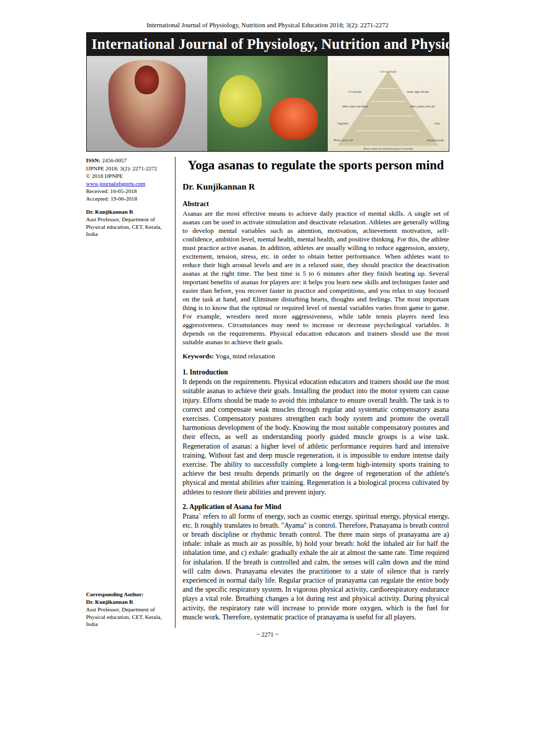International Journal of Physiology, Nutrition and Physical Education 2018; 3(2): 2271-2272
International Journal of Physiology, Nutrition and Physical Education
Use sparingly
Bread, cereal, rice
and pasta group
Vegetable
Fruit
Milk, yogurt and cheese
Meat, poultry, fish, dry
2-3 servings
beans, eggs and nuts
Bread, cereal, rice and pasta group 6-11 servings
ISSN: 2456-0057
IJPNPE 2018; 3(2): 2271-2272
© 2018 IJPNPE
www.journalofsports.com
Received: 16-05-2018
Accepted: 19-06-2018
Dr. Kunjikannan R
Asst Professor, Department of Physical education, CET, Kerala, India
Corresponding Author:
Dr. Kunjikannan R
Asst Professor, Department of Physical education, CET, Kerala, India
Yoga asanas to regulate the sports person mind
Dr. Kunjikannan R
Abstract
Asanas are the most effective means to achieve daily practice of mental skills. A single set of asanas can be used to activate stimulation and deactivate relaxation. Athletes are generally willing to develop mental variables such as attention, motivation, achievement motivation, self-confidence, ambition level, mental health, mental health, and positive thinking. For this, the athlete must practice active asanas. In addition, athletes are usually willing to reduce aggression, anxiety, excitement, tension, stress, etc. in order to obtain better performance. When athletes want to reduce their high arousal levels and are in a relaxed state, they should practice the deactivation asanas at the right time. The best time is 5 to 6 minutes after they finish heating up. Several important benefits of asanas for players are: it helps you learn new skills and techniques faster and easier than before, you recover faster in practice and competitions, and you relax to stay focused on the task at hand, and Eliminate disturbing hearts, thoughts and feelings. The most important thing is to know that the optimal or required level of mental variables varies from game to game. For example, wrestlers need more aggressiveness, while table tennis players need less aggressiveness. Circumstances may need to increase or decrease psychological variables. It depends on the requirements. Physical education educators and trainers should use the most suitable asanas to achieve their goals.
Keywords: Yoga, mind relaxation
1. Introduction
It depends on the requirements. Physical education educators and trainers should use the most suitable asanas to achieve their goals. Installing the product into the motor system can cause injury. Efforts should be made to avoid this imbalance to ensure overall health. The task is to correct and compensate weak muscles through regular and systematic compensatory asana exercises. Compensatory postures strengthen each body system and promote the overall harmonious development of the body. Knowing the most suitable compensatory postures and their effects, as well as understanding poorly guided muscle groups is a wise task. Regeneration of asanas: a higher level of athletic performance requires hard and intensive training. Without fast and deep muscle regeneration, it is impossible to endure intense daily exercise. The ability to successfully complete a long-term high-intensity sports training to achieve the best results depends primarily on the degree of regeneration of the athlete's physical and mental abilities after training. Regeneration is a biological process cultivated by athletes to restore their abilities and prevent injury.
2. Application of Asana for Mind
Prana` refers to all forms of energy, such as cosmic energy, spiritual energy, physical energy, etc. It roughly translates to breath. "Ayama" is control. Therefore, Pranayama is breath control or breath discipline or rhythmic breath control. The three main steps of pranayama are a) inhale: inhale as much air as possible, b) hold your breath: hold the inhaled air for half the inhalation time, and c) exhale: gradually exhale the air at almost the same rate. Time required for inhalation. If the breath is controlled and calm, the senses will calm down and the mind will calm down. Pranayama elevates the practitioner to a state of silence that is rarely experienced in normal daily life. Regular practice of pranayama can regulate the entire body and the specific respiratory system. In vigorous physical activity, cardiorespiratory endurance plays a vital role. Breathing changes a lot during rest and physical activity. During physical activity, the respiratory rate will increase to provide more oxygen, which is the fuel for muscle work. Therefore, systematic practice of pranayama is useful for all players.
~ 2271 ~